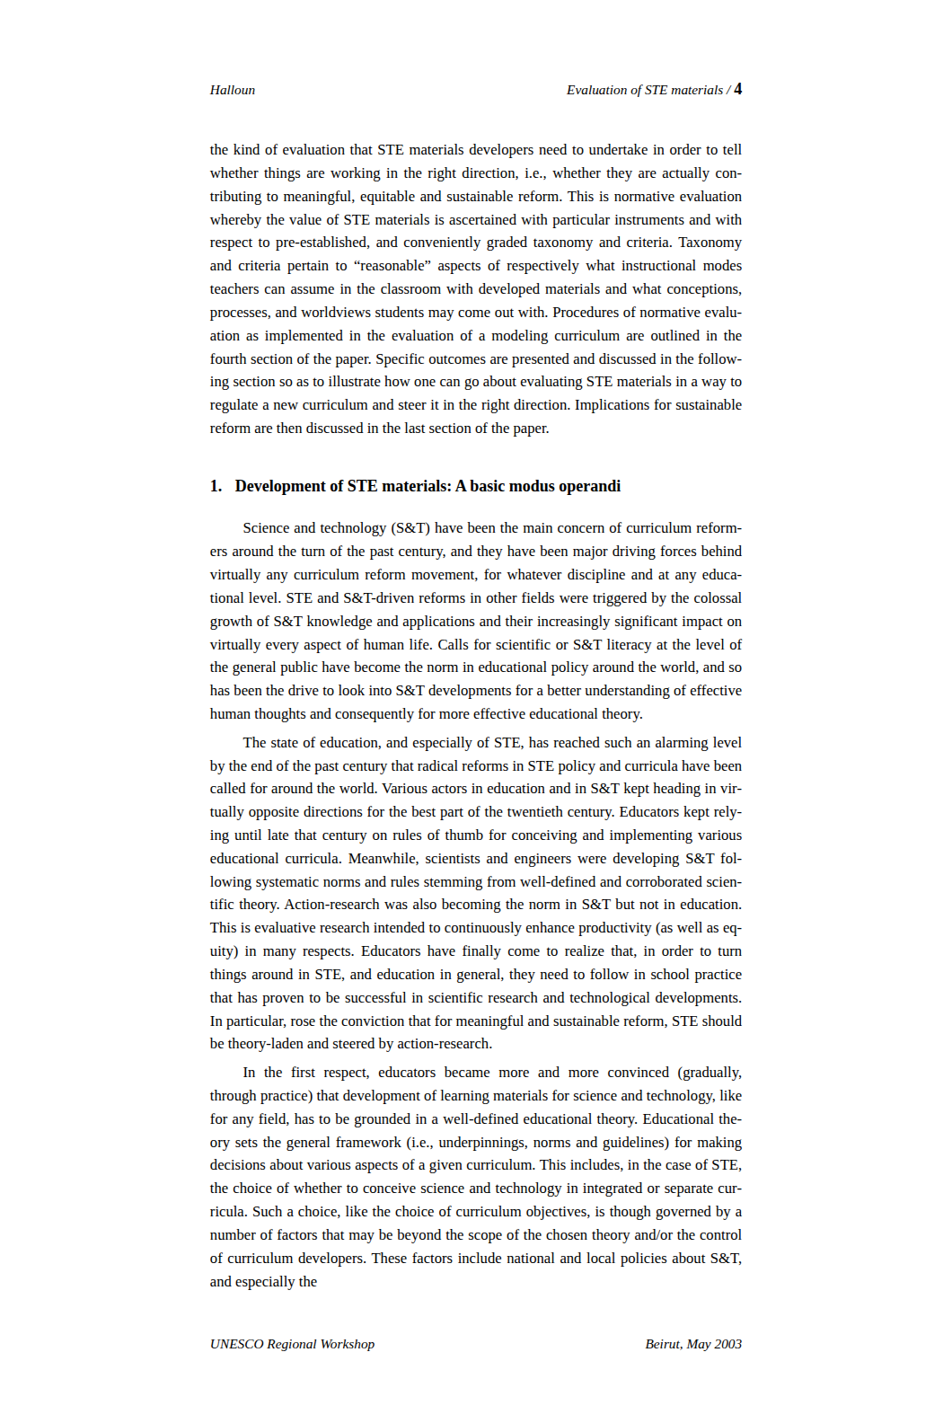Halloun
Evaluation of STE materials / 4
the kind of evaluation that STE materials developers need to undertake in order to tell whether things are working in the right direction, i.e., whether they are actually contributing to meaningful, equitable and sustainable reform. This is normative evaluation whereby the value of STE materials is ascertained with particular instruments and with respect to pre-established, and conveniently graded taxonomy and criteria. Taxonomy and criteria pertain to “reasonable” aspects of respectively what instructional modes teachers can assume in the classroom with developed materials and what conceptions, processes, and worldviews students may come out with. Procedures of normative evaluation as implemented in the evaluation of a modeling curriculum are outlined in the fourth section of the paper. Specific outcomes are presented and discussed in the following section so as to illustrate how one can go about evaluating STE materials in a way to regulate a new curriculum and steer it in the right direction. Implications for sustainable reform are then discussed in the last section of the paper.
1. Development of STE materials: A basic modus operandi
Science and technology (S&T) have been the main concern of curriculum reformers around the turn of the past century, and they have been major driving forces behind virtually any curriculum reform movement, for whatever discipline and at any educational level. STE and S&T-driven reforms in other fields were triggered by the colossal growth of S&T knowledge and applications and their increasingly significant impact on virtually every aspect of human life. Calls for scientific or S&T literacy at the level of the general public have become the norm in educational policy around the world, and so has been the drive to look into S&T developments for a better understanding of effective human thoughts and consequently for more effective educational theory.
The state of education, and especially of STE, has reached such an alarming level by the end of the past century that radical reforms in STE policy and curricula have been called for around the world. Various actors in education and in S&T kept heading in virtually opposite directions for the best part of the twentieth century. Educators kept relying until late that century on rules of thumb for conceiving and implementing various educational curricula. Meanwhile, scientists and engineers were developing S&T following systematic norms and rules stemming from well-defined and corroborated scientific theory. Action-research was also becoming the norm in S&T but not in education. This is evaluative research intended to continuously enhance productivity (as well as equity) in many respects. Educators have finally come to realize that, in order to turn things around in STE, and education in general, they need to follow in school practice that has proven to be successful in scientific research and technological developments. In particular, rose the conviction that for meaningful and sustainable reform, STE should be theory-laden and steered by action-research.
In the first respect, educators became more and more convinced (gradually, through practice) that development of learning materials for science and technology, like for any field, has to be grounded in a well-defined educational theory. Educational theory sets the general framework (i.e., underpinnings, norms and guidelines) for making decisions about various aspects of a given curriculum. This includes, in the case of STE, the choice of whether to conceive science and technology in integrated or separate curricula. Such a choice, like the choice of curriculum objectives, is though governed by a number of factors that may be beyond the scope of the chosen theory and/or the control of curriculum developers. These factors include national and local policies about S&T, and especially the
UNESCO Regional Workshop
Beirut, May 2003